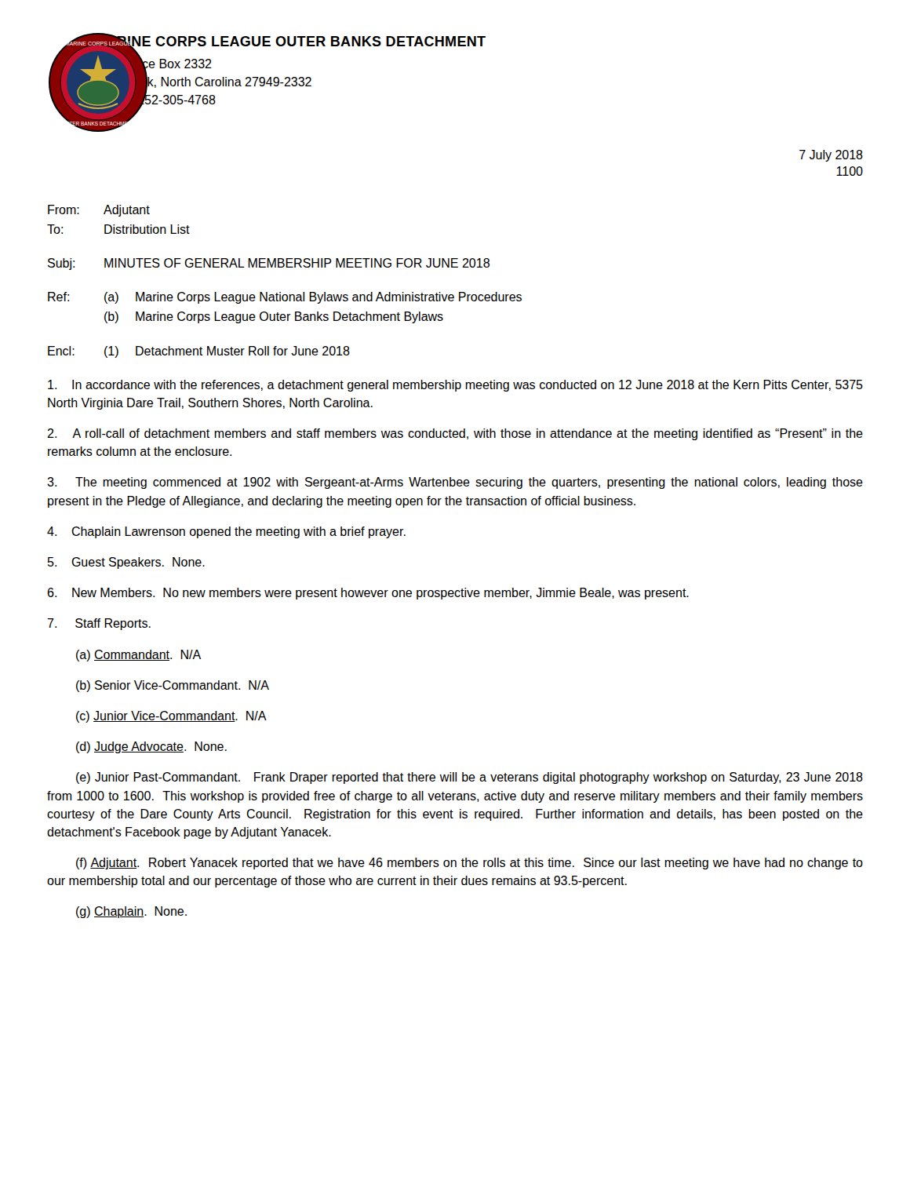MARINE CORPS LEAGUE OUTER BANKS DETACHMENT
MARINE CORPS LEAGUE OUTER BANKS DETACHMENT
Post Office Box 2332
Kitty Hawk, North Carolina 27949-2332
Phone: 252-305-4768
7 July 2018
1100
| From: | Adjutant |
| To: | Distribution List |
| Subj: | MINUTES OF GENERAL MEMBERSHIP MEETING FOR JUNE 2018 |
| Ref: | (a) | Marine Corps League National Bylaws and Administrative Procedures |
| | (b) | Marine Corps League Outer Banks Detachment Bylaws |
| Encl: | (1) | Detachment Muster Roll for June 2018 |
1. In accordance with the references, a detachment general membership meeting was conducted on 12 June 2018 at the Kern Pitts Center, 5375 North Virginia Dare Trail, Southern Shores, North Carolina.
2. A roll-call of detachment members and staff members was conducted, with those in attendance at the meeting identified as “Present” in the remarks column at the enclosure.
3. The meeting commenced at 1902 with Sergeant-at-Arms Wartenbee securing the quarters, presenting the national colors, leading those present in the Pledge of Allegiance, and declaring the meeting open for the transaction of official business.
4. Chaplain Lawrenson opened the meeting with a brief prayer.
5. Guest Speakers. None.
6. New Members. No new members were present however one prospective member, Jimmie Beale, was present.
7. Staff Reports.
(a) Commandant. N/A
(b) Senior Vice-Commandant. N/A
(c) Junior Vice-Commandant. N/A
(d) Judge Advocate. None.
(e) Junior Past-Commandant. Frank Draper reported that there will be a veterans digital photography workshop on Saturday, 23 June 2018 from 1000 to 1600. This workshop is provided free of charge to all veterans, active duty and reserve military members and their family members courtesy of the Dare County Arts Council. Registration for this event is required. Further information and details, has been posted on the detachment's Facebook page by Adjutant Yanacek.
(f) Adjutant. Robert Yanacek reported that we have 46 members on the rolls at this time. Since our last meeting we have had no change to our membership total and our percentage of those who are current in their dues remains at 93.5-percent.
(g) Chaplain. None.